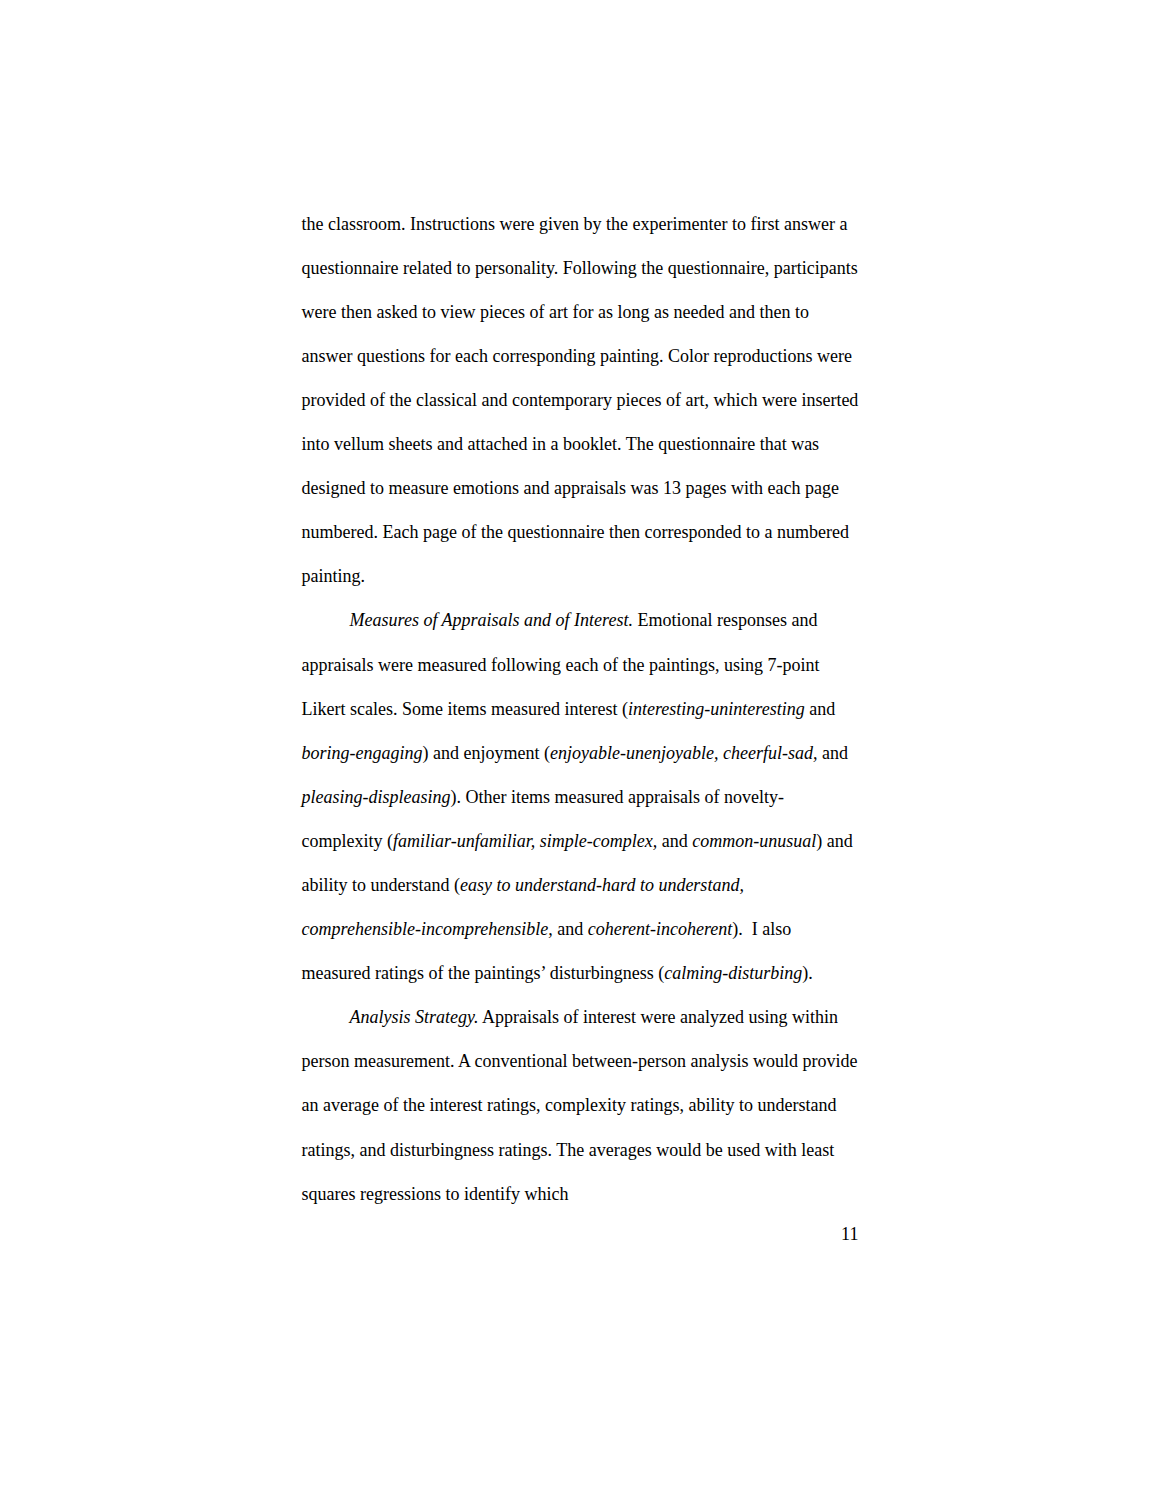the classroom. Instructions were given by the experimenter to first answer a questionnaire related to personality. Following the questionnaire, participants were then asked to view pieces of art for as long as needed and then to answer questions for each corresponding painting. Color reproductions were provided of the classical and contemporary pieces of art, which were inserted into vellum sheets and attached in a booklet. The questionnaire that was designed to measure emotions and appraisals was 13 pages with each page numbered. Each page of the questionnaire then corresponded to a numbered painting.
Measures of Appraisals and of Interest. Emotional responses and appraisals were measured following each of the paintings, using 7-point Likert scales. Some items measured interest (interesting-uninteresting and boring-engaging) and enjoyment (enjoyable-unenjoyable, cheerful-sad, and pleasing-displeasing). Other items measured appraisals of novelty-complexity (familiar-unfamiliar, simple-complex, and common-unusual) and ability to understand (easy to understand-hard to understand, comprehensible-incomprehensible, and coherent-incoherent). I also measured ratings of the paintings’ disturbingness (calming-disturbing).
Analysis Strategy. Appraisals of interest were analyzed using within person measurement. A conventional between-person analysis would provide an average of the interest ratings, complexity ratings, ability to understand ratings, and disturbingness ratings. The averages would be used with least squares regressions to identify which
11